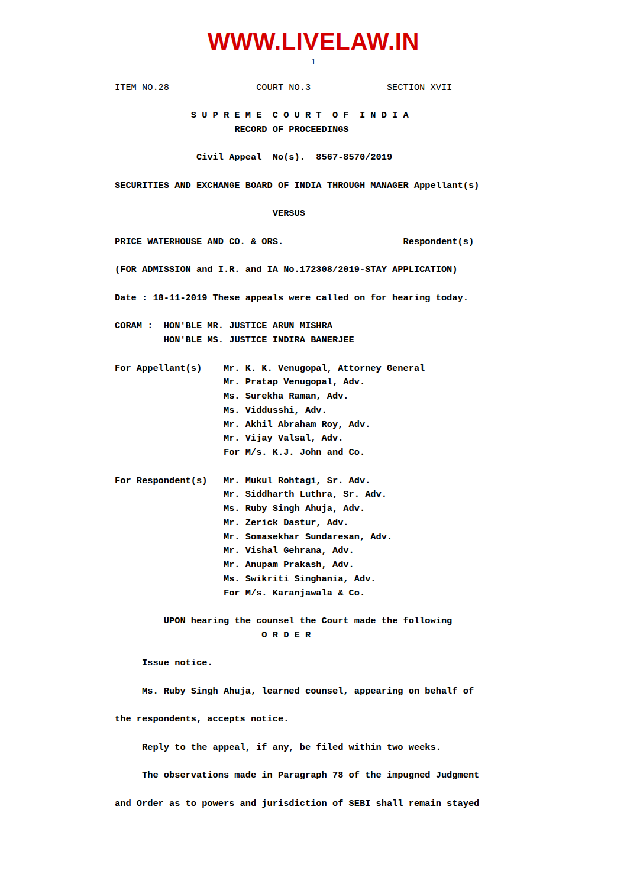WWW.LIVELAW.IN
1
ITEM NO.28                COURT NO.3              SECTION XVII

              S U P R E M E  C O U R T  O F  I N D I A
                      RECORD OF PROCEEDINGS

               Civil Appeal  No(s).  8567-8570/2019

SECURITIES AND EXCHANGE BOARD OF INDIA THROUGH MANAGER Appellant(s)

                             VERSUS

PRICE WATERHOUSE AND CO. & ORS.                      Respondent(s)

(FOR ADMISSION and I.R. and IA No.172308/2019-STAY APPLICATION)

Date : 18-11-2019 These appeals were called on for hearing today.

CORAM :  HON'BLE MR. JUSTICE ARUN MISHRA
         HON'BLE MS. JUSTICE INDIRA BANERJEE

For Appellant(s)    Mr. K. K. Venugopal, Attorney General
                    Mr. Pratap Venugopal, Adv.
                    Ms. Surekha Raman, Adv.
                    Ms. Viddusshi, Adv.
                    Mr. Akhil Abraham Roy, Adv.
                    Mr. Vijay Valsal, Adv.
                    For M/s. K.J. John and Co.

For Respondent(s)   Mr. Mukul Rohtagi, Sr. Adv.
                    Mr. Siddharth Luthra, Sr. Adv.
                    Ms. Ruby Singh Ahuja, Adv.
                    Mr. Zerick Dastur, Adv.
                    Mr. Somasekhar Sundaresan, Adv.
                    Mr. Vishal Gehrana, Adv.
                    Mr. Anupam Prakash, Adv.
                    Ms. Swikriti Singhania, Adv.
                    For M/s. Karanjawala & Co.

         UPON hearing the counsel the Court made the following
                           O R D E R

     Issue notice.

     Ms. Ruby Singh Ahuja, learned counsel, appearing on behalf of

the respondents, accepts notice.

     Reply to the appeal, if any, be filed within two weeks.

     The observations made in Paragraph 78 of the impugned Judgment

and Order as to powers and jurisdiction of SEBI shall remain stayed